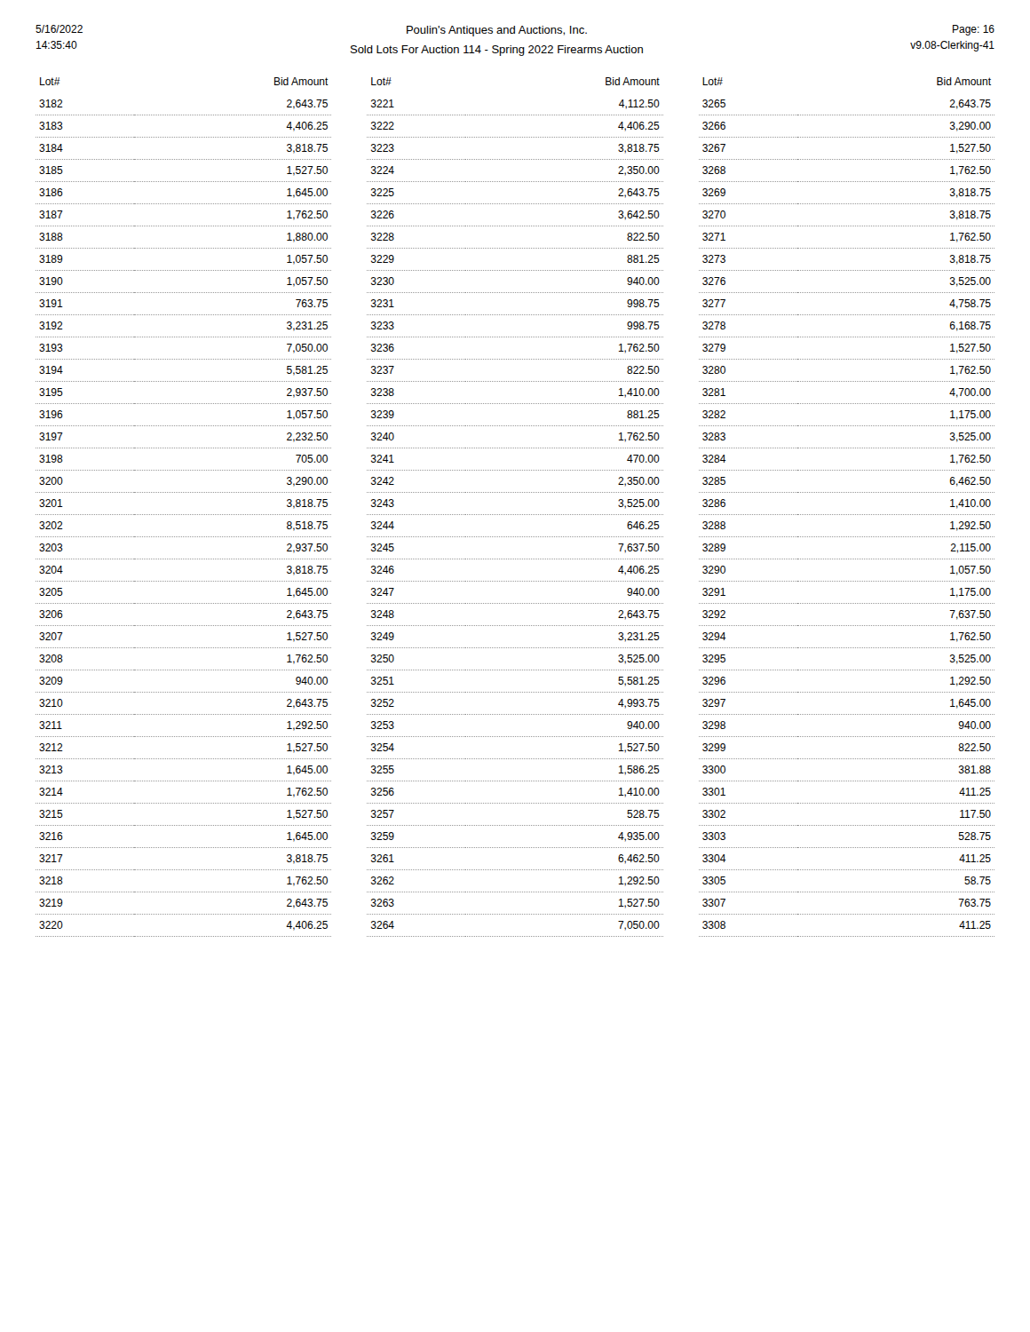5/16/2022
14:35:40
Poulin's Antiques and Auctions, Inc.
Sold Lots For Auction 114 - Spring 2022 Firearms Auction
Page: 16
v9.08-Clerking-41
| Lot# | Bid Amount |
| --- | --- |
| 3182 | 2,643.75 |
| 3183 | 4,406.25 |
| 3184 | 3,818.75 |
| 3185 | 1,527.50 |
| 3186 | 1,645.00 |
| 3187 | 1,762.50 |
| 3188 | 1,880.00 |
| 3189 | 1,057.50 |
| 3190 | 1,057.50 |
| 3191 | 763.75 |
| 3192 | 3,231.25 |
| 3193 | 7,050.00 |
| 3194 | 5,581.25 |
| 3195 | 2,937.50 |
| 3196 | 1,057.50 |
| 3197 | 2,232.50 |
| 3198 | 705.00 |
| 3200 | 3,290.00 |
| 3201 | 3,818.75 |
| 3202 | 8,518.75 |
| 3203 | 2,937.50 |
| 3204 | 3,818.75 |
| 3205 | 1,645.00 |
| 3206 | 2,643.75 |
| 3207 | 1,527.50 |
| 3208 | 1,762.50 |
| 3209 | 940.00 |
| 3210 | 2,643.75 |
| 3211 | 1,292.50 |
| 3212 | 1,527.50 |
| 3213 | 1,645.00 |
| 3214 | 1,762.50 |
| 3215 | 1,527.50 |
| 3216 | 1,645.00 |
| 3217 | 3,818.75 |
| 3218 | 1,762.50 |
| 3219 | 2,643.75 |
| 3220 | 4,406.25 |
| Lot# | Bid Amount |
| --- | --- |
| 3221 | 4,112.50 |
| 3222 | 4,406.25 |
| 3223 | 3,818.75 |
| 3224 | 2,350.00 |
| 3225 | 2,643.75 |
| 3226 | 3,642.50 |
| 3228 | 822.50 |
| 3229 | 881.25 |
| 3230 | 940.00 |
| 3231 | 998.75 |
| 3233 | 998.75 |
| 3236 | 1,762.50 |
| 3237 | 822.50 |
| 3238 | 1,410.00 |
| 3239 | 881.25 |
| 3240 | 1,762.50 |
| 3241 | 470.00 |
| 3242 | 2,350.00 |
| 3243 | 3,525.00 |
| 3244 | 646.25 |
| 3245 | 7,637.50 |
| 3246 | 4,406.25 |
| 3247 | 940.00 |
| 3248 | 2,643.75 |
| 3249 | 3,231.25 |
| 3250 | 3,525.00 |
| 3251 | 5,581.25 |
| 3252 | 4,993.75 |
| 3253 | 940.00 |
| 3254 | 1,527.50 |
| 3255 | 1,586.25 |
| 3256 | 1,410.00 |
| 3257 | 528.75 |
| 3259 | 4,935.00 |
| 3261 | 6,462.50 |
| 3262 | 1,292.50 |
| 3263 | 1,527.50 |
| 3264 | 7,050.00 |
| Lot# | Bid Amount |
| --- | --- |
| 3265 | 2,643.75 |
| 3266 | 3,290.00 |
| 3267 | 1,527.50 |
| 3268 | 1,762.50 |
| 3269 | 3,818.75 |
| 3270 | 3,818.75 |
| 3271 | 1,762.50 |
| 3273 | 3,818.75 |
| 3276 | 3,525.00 |
| 3277 | 4,758.75 |
| 3278 | 6,168.75 |
| 3279 | 1,527.50 |
| 3280 | 1,762.50 |
| 3281 | 4,700.00 |
| 3282 | 1,175.00 |
| 3283 | 3,525.00 |
| 3284 | 1,762.50 |
| 3285 | 6,462.50 |
| 3286 | 1,410.00 |
| 3288 | 1,292.50 |
| 3289 | 2,115.00 |
| 3290 | 1,057.50 |
| 3291 | 1,175.00 |
| 3292 | 7,637.50 |
| 3294 | 1,762.50 |
| 3295 | 3,525.00 |
| 3296 | 1,292.50 |
| 3297 | 1,645.00 |
| 3298 | 940.00 |
| 3299 | 822.50 |
| 3300 | 381.88 |
| 3301 | 411.25 |
| 3302 | 117.50 |
| 3303 | 528.75 |
| 3304 | 411.25 |
| 3305 | 58.75 |
| 3307 | 763.75 |
| 3308 | 411.25 |